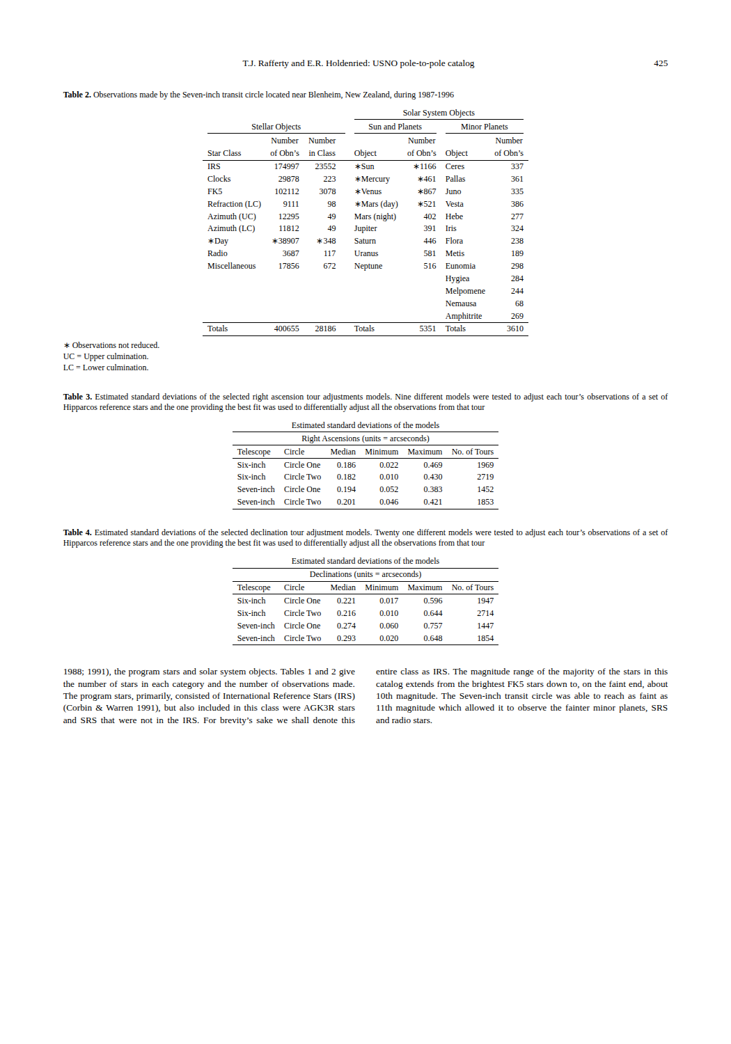T.J. Rafferty and E.R. Holdenried: USNO pole-to-pole catalog 425
Table 2. Observations made by the Seven-inch transit circle located near Blenheim, New Zealand, during 1987-1996
| | Solar System Objects |
| Stellar Objects | Sun and Planets | Minor Planets |
| | Number | Number | | | Number | | Number |
| Star Class | of Obn’s | in Class | | Object | of Obn’s | Object | of Obn’s |
| IRS | 174997 | 23552 | | ∗Sun | ∗1166 | Ceres | 337 |
| Clocks | 29878 | 223 | | ∗Mercury | ∗461 | Pallas | 361 |
| FK5 | 102112 | 3078 | | ∗Venus | ∗867 | Juno | 335 |
| Refraction (LC) | 9111 | 98 | | ∗Mars (day) | ∗521 | Vesta | 386 |
| Azimuth (UC) | 12295 | 49 | | Mars (night) | 402 | Hebe | 277 |
| Azimuth (LC) | 11812 | 49 | | Jupiter | 391 | Iris | 324 |
| ∗Day | ∗38907 | ∗348 | | Saturn | 446 | Flora | 238 |
| Radio | 3687 | 117 | | Uranus | 581 | Metis | 189 |
| Miscellaneous | 17856 | 672 | | Neptune | 516 | Eunomia | 298 |
| | | | | | | Hygiea | 284 |
| | | | | | | Melpomene | 244 |
| | | | | | | Nemausa | 68 |
| | | | | | | Amphitrite | 269 |
| Totals | 400655 | 28186 | | Totals | 5351 | Totals | 3610 |
∗ Observations not reduced.
UC = Upper culmination.
LC = Lower culmination.
Table 3. Estimated standard deviations of the selected right ascension tour adjustments models. Nine different models were tested to adjust each tour’s observations of a set of Hipparcos reference stars and the one providing the best fit was used to differentially adjust all the observations from that tour
| Estimated standard deviations of the models |
| Right Ascensions (units = arcseconds) |
| Telescope | Circle | Median | Minimum | Maximum | No. of Tours |
| Six-inch | Circle One | 0.186 | 0.022 | 0.469 | 1969 |
| Six-inch | Circle Two | 0.182 | 0.010 | 0.430 | 2719 |
| Seven-inch | Circle One | 0.194 | 0.052 | 0.383 | 1452 |
| Seven-inch | Circle Two | 0.201 | 0.046 | 0.421 | 1853 |
Table 4. Estimated standard deviations of the selected declination tour adjustment models. Twenty one different models were tested to adjust each tour’s observations of a set of Hipparcos reference stars and the one providing the best fit was used to differentially adjust all the observations from that tour
| Estimated standard deviations of the models |
| Declinations (units = arcseconds) |
| Telescope | Circle | Median | Minimum | Maximum | No. of Tours |
| Six-inch | Circle One | 0.221 | 0.017 | 0.596 | 1947 |
| Six-inch | Circle Two | 0.216 | 0.010 | 0.644 | 2714 |
| Seven-inch | Circle One | 0.274 | 0.060 | 0.757 | 1447 |
| Seven-inch | Circle Two | 0.293 | 0.020 | 0.648 | 1854 |
1988; 1991), the program stars and solar system objects. Tables 1 and 2 give the number of stars in each category and the number of observations made. The program stars, primarily, consisted of International Reference Stars (IRS) (Corbin & Warren 1991), but also included in this class were AGK3R stars and SRS that were not in the IRS. For brevity’s sake we shall denote this entire class as IRS. The magnitude range of the majority of the stars in this catalog extends from the brightest FK5 stars down to, on the faint end, about 10th magnitude. The Seven-inch transit circle was able to reach as faint as 11th magnitude which allowed it to observe the fainter minor planets, SRS and radio stars.